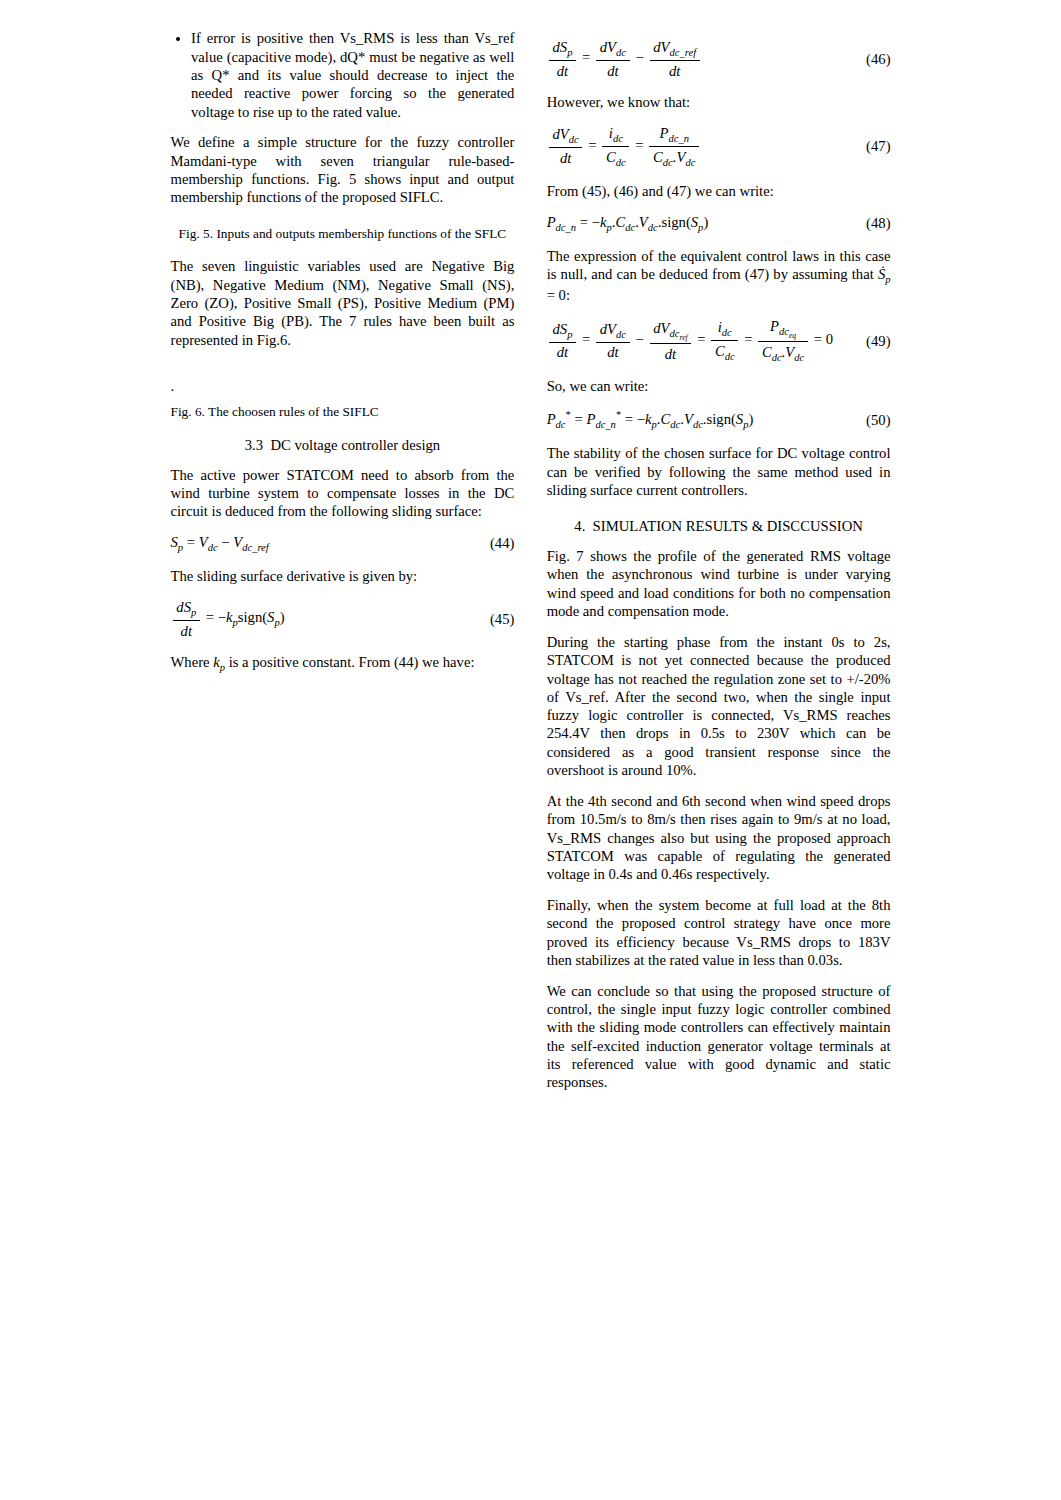If error is positive then Vs_RMS is less than Vs_ref value (capacitive mode), dQ* must be negative as well as Q* and its value should decrease to inject the needed reactive power forcing so the generated voltage to rise up to the rated value.
We define a simple structure for the fuzzy controller Mamdani-type with seven triangular rule-based-membership functions. Fig. 5 shows input and output membership functions of the proposed SIFLC.
Fig. 5. Inputs and outputs membership functions of the SFLC
The seven linguistic variables used are Negative Big (NB), Negative Medium (NM), Negative Small (NS), Zero (ZO), Positive Small (PS), Positive Medium (PM) and Positive Big (PB). The 7 rules have been built as represented in Fig.6.
.
Fig. 6. The choosen rules of the SIFLC
3.3 DC voltage controller design
The active power STATCOM need to absorb from the wind turbine system to compensate losses in the DC circuit is deduced from the following sliding surface:
Sp = Vdc − Vdc_ref
(44)
The sliding surface derivative is given by:
dSp dt = −kp sign(Sp)
(45)
Where kp is a positive constant. From (44) we have:
dSp dt = dVdc dt − dVdc_ref dt
(46)
However, we know that:
dVdc dt = idc Cdc = Pdc_n Cdc.Vdc
(47)
From (45), (46) and (47) we can write:
Pdc_n = −kp.Cdc.Vdc.sign(Sp)
(48)
The expression of the equivalent control laws in this case is null, and can be deduced from (47) by assuming that Ṡp = 0:
dSp dt = dVdc dt − dVdcref dt = idc Cdc = Pdceq Cdc.Vdc = 0
(49)
So, we can write:
Pdc* = Pdc_n* = −kp.Cdc.Vdc.sign(Sp)
(50)
The stability of the chosen surface for DC voltage control can be verified by following the same method used in sliding surface current controllers.
4. SIMULATION RESULTS & DISCCUSSION
Fig. 7 shows the profile of the generated RMS voltage when the asynchronous wind turbine is under varying wind speed and load conditions for both no compensation mode and compensation mode.
During the starting phase from the instant 0s to 2s, STATCOM is not yet connected because the produced voltage has not reached the regulation zone set to +/-20% of Vs_ref. After the second two, when the single input fuzzy logic controller is connected, Vs_RMS reaches 254.4V then drops in 0.5s to 230V which can be considered as a good transient response since the overshoot is around 10%.
At the 4th second and 6th second when wind speed drops from 10.5m/s to 8m/s then rises again to 9m/s at no load, Vs_RMS changes also but using the proposed approach STATCOM was capable of regulating the generated voltage in 0.4s and 0.46s respectively.
Finally, when the system become at full load at the 8th second the proposed control strategy have once more proved its efficiency because Vs_RMS drops to 183V then stabilizes at the rated value in less than 0.03s.
We can conclude so that using the proposed structure of control, the single input fuzzy logic controller combined with the sliding mode controllers can effectively maintain the self-excited induction generator voltage terminals at its referenced value with good dynamic and static responses.